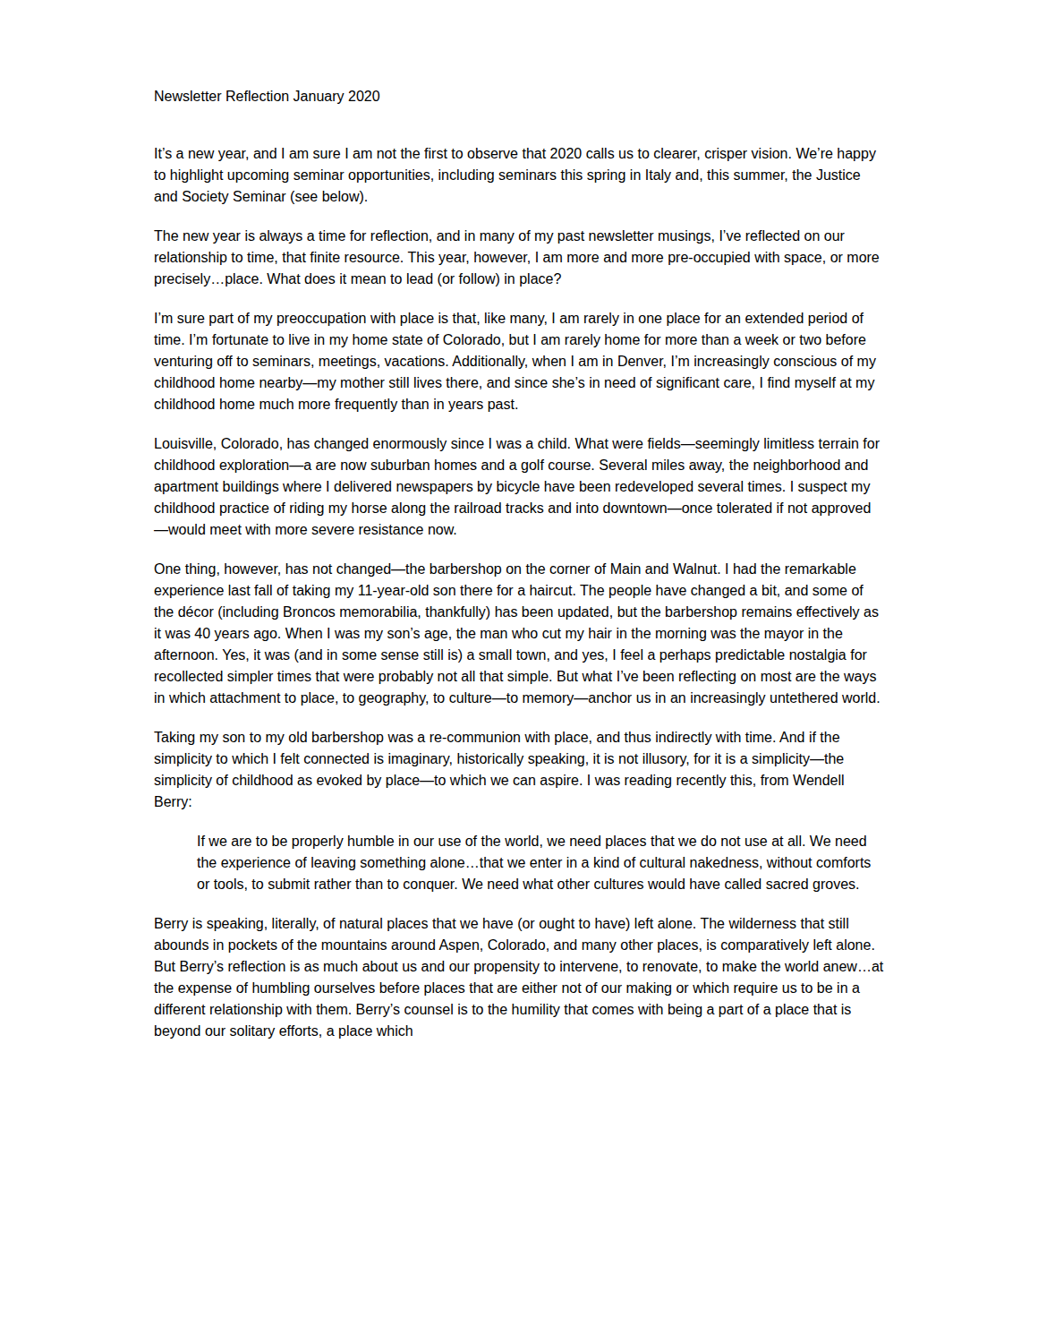Newsletter Reflection January 2020
It’s a new year, and I am sure I am not the first to observe that 2020 calls us to clearer, crisper vision. We’re happy to highlight upcoming seminar opportunities, including seminars this spring in Italy and, this summer, the Justice and Society Seminar (see below).
The new year is always a time for reflection, and in many of my past newsletter musings, I’ve reflected on our relationship to time, that finite resource. This year, however, I am more and more pre-occupied with space, or more precisely…place. What does it mean to lead (or follow) in place?
I’m sure part of my preoccupation with place is that, like many, I am rarely in one place for an extended period of time. I’m fortunate to live in my home state of Colorado, but I am rarely home for more than a week or two before venturing off to seminars, meetings, vacations. Additionally, when I am in Denver, I’m increasingly conscious of my childhood home nearby—my mother still lives there, and since she’s in need of significant care, I find myself at my childhood home much more frequently than in years past.
Louisville, Colorado, has changed enormously since I was a child. What were fields—seemingly limitless terrain for childhood exploration—a are now suburban homes and a golf course. Several miles away, the neighborhood and apartment buildings where I delivered newspapers by bicycle have been redeveloped several times. I suspect my childhood practice of riding my horse along the railroad tracks and into downtown—once tolerated if not approved—would meet with more severe resistance now.
One thing, however, has not changed—the barbershop on the corner of Main and Walnut. I had the remarkable experience last fall of taking my 11-year-old son there for a haircut. The people have changed a bit, and some of the décor (including Broncos memorabilia, thankfully) has been updated, but the barbershop remains effectively as it was 40 years ago. When I was my son’s age, the man who cut my hair in the morning was the mayor in the afternoon. Yes, it was (and in some sense still is) a small town, and yes, I feel a perhaps predictable nostalgia for recollected simpler times that were probably not all that simple. But what I’ve been reflecting on most are the ways in which attachment to place, to geography, to culture—to memory—anchor us in an increasingly untethered world.
Taking my son to my old barbershop was a re-communion with place, and thus indirectly with time. And if the simplicity to which I felt connected is imaginary, historically speaking, it is not illusory, for it is a simplicity—the simplicity of childhood as evoked by place—to which we can aspire. I was reading recently this, from Wendell Berry:
If we are to be properly humble in our use of the world, we need places that we do not use at all. We need the experience of leaving something alone…that we enter in a kind of cultural nakedness, without comforts or tools, to submit rather than to conquer. We need what other cultures would have called sacred groves.
Berry is speaking, literally, of natural places that we have (or ought to have) left alone. The wilderness that still abounds in pockets of the mountains around Aspen, Colorado, and many other places, is comparatively left alone. But Berry’s reflection is as much about us and our propensity to intervene, to renovate, to make the world anew…at the expense of humbling ourselves before places that are either not of our making or which require us to be in a different relationship with them. Berry’s counsel is to the humility that comes with being a part of a place that is beyond our solitary efforts, a place which